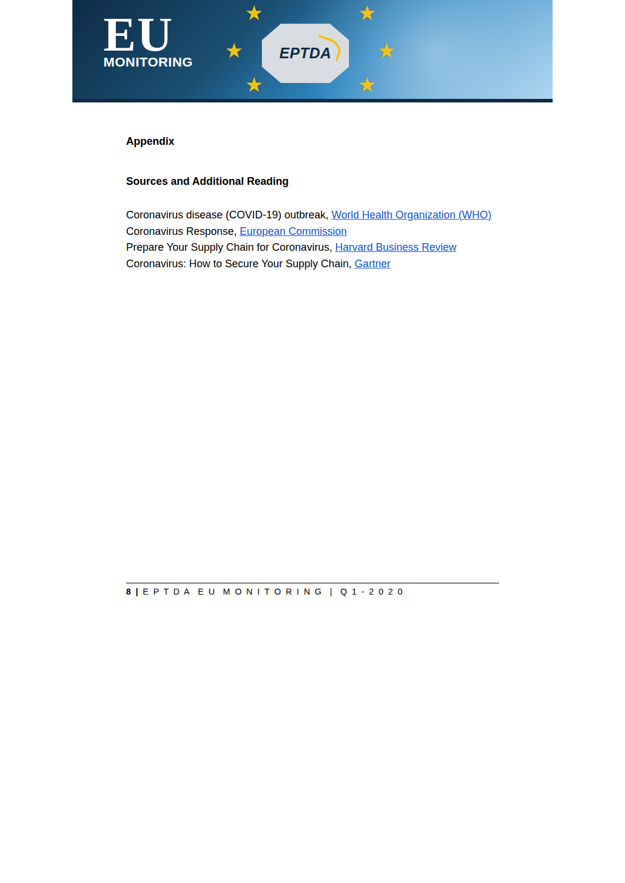EU MONITORING
★ ★ ★ ★ ★ ★
EPTDA
Appendix
Sources and Additional Reading
Coronavirus disease (COVID-19) outbreak, World Health Organization (WHO)
Coronavirus Response, European Commission
Prepare Your Supply Chain for Coronavirus, Harvard Business Review
Coronavirus: How to Secure Your Supply Chain, Gartner
8 | E P T D A E U M O N I T O R I N G | Q 1 - 2 0 2 0